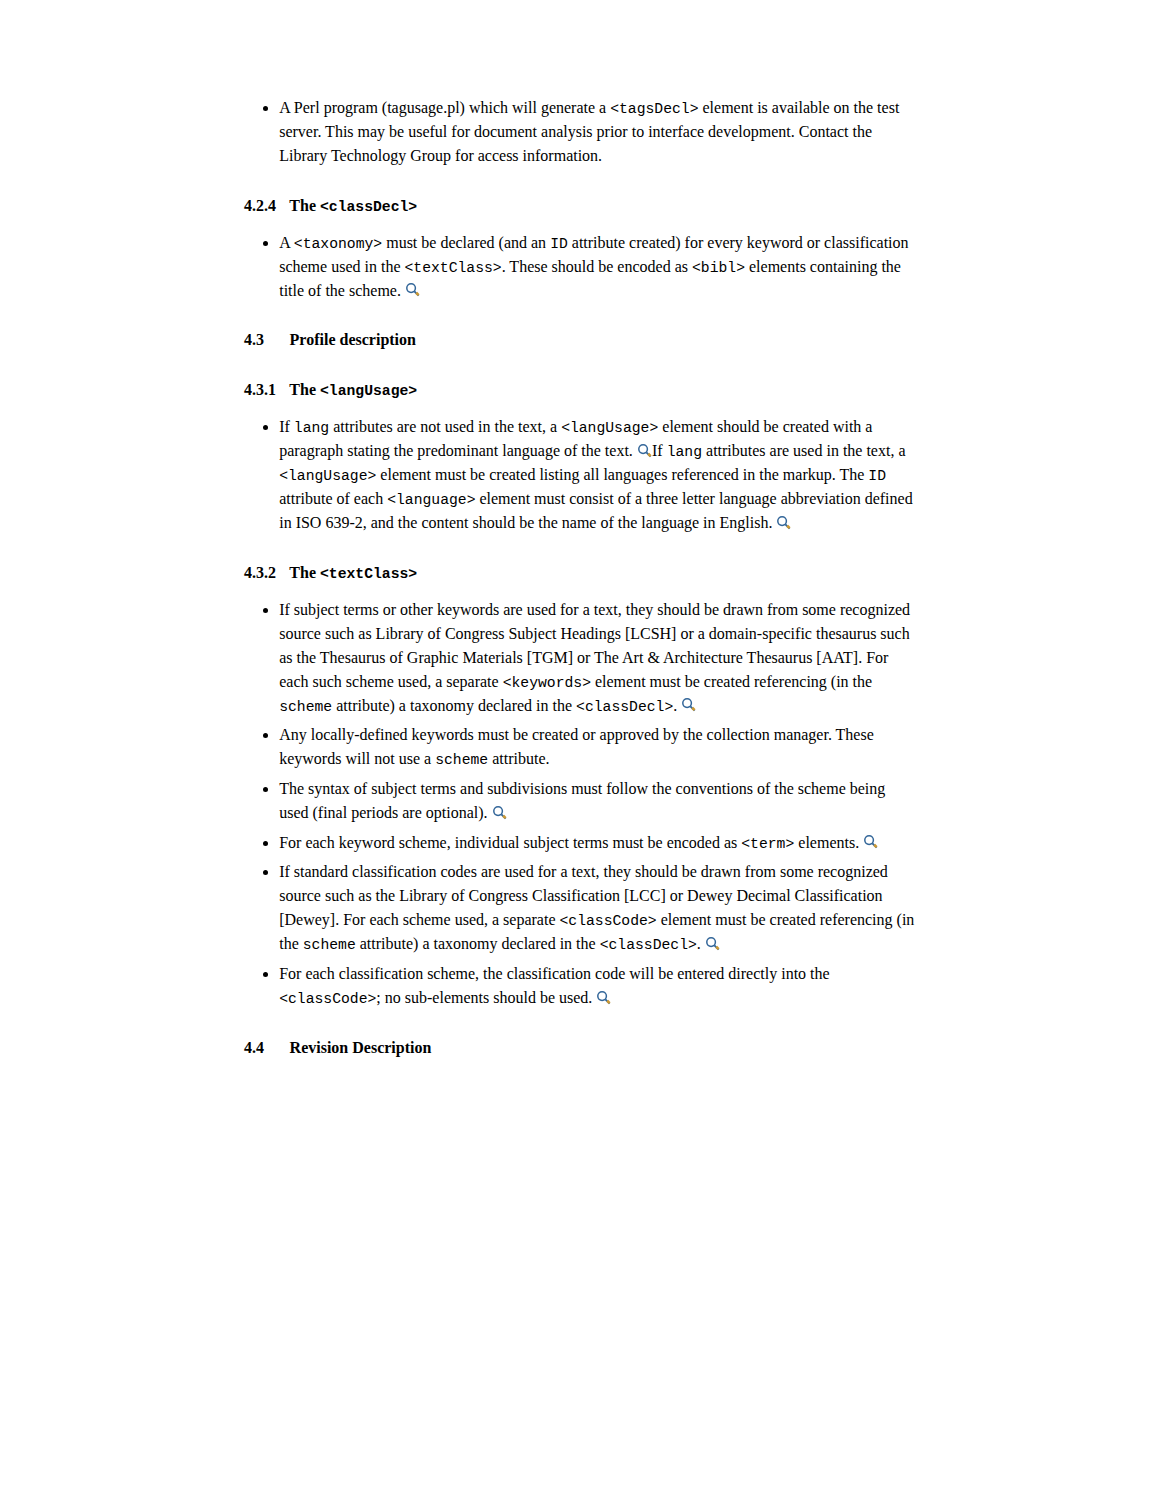A Perl program (tagusage.pl) which will generate a <tagsDecl> element is available on the test server. This may be useful for document analysis prior to interface development. Contact the Library Technology Group for access information.
4.2.4 The <classDecl>
A <taxonomy> must be declared (and an ID attribute created) for every keyword or classification scheme used in the <textClass>. These should be encoded as <bibl> elements containing the title of the scheme.
4.3 Profile description
4.3.1 The <langUsage>
If lang attributes are not used in the text, a <langUsage> element should be created with a paragraph stating the predominant language of the text. If lang attributes are used in the text, a <langUsage> element must be created listing all languages referenced in the markup. The ID attribute of each <language> element must consist of a three letter language abbreviation defined in ISO 639-2, and the content should be the name of the language in English.
4.3.2 The <textClass>
If subject terms or other keywords are used for a text, they should be drawn from some recognized source such as Library of Congress Subject Headings [LCSH] or a domain-specific thesaurus such as the Thesaurus of Graphic Materials [TGM] or The Art & Architecture Thesaurus [AAT]. For each such scheme used, a separate <keywords> element must be created referencing (in the scheme attribute) a taxonomy declared in the <classDecl>.
Any locally-defined keywords must be created or approved by the collection manager. These keywords will not use a scheme attribute.
The syntax of subject terms and subdivisions must follow the conventions of the scheme being used (final periods are optional).
For each keyword scheme, individual subject terms must be encoded as <term> elements.
If standard classification codes are used for a text, they should be drawn from some recognized source such as the Library of Congress Classification [LCC] or Dewey Decimal Classification [Dewey]. For each scheme used, a separate <classCode> element must be created referencing (in the scheme attribute) a taxonomy declared in the <classDecl>.
For each classification scheme, the classification code will be entered directly into the <classCode>; no sub-elements should be used.
4.4 Revision Description